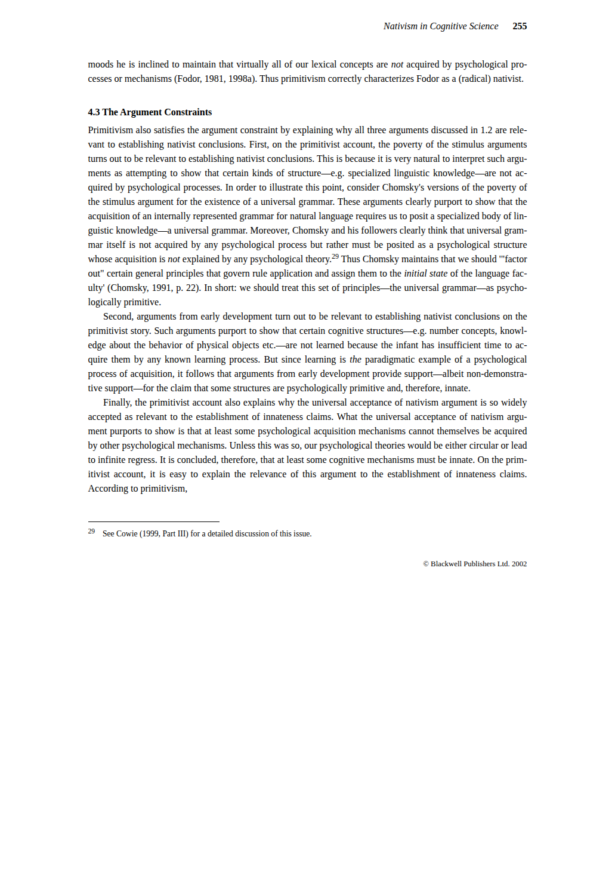Nativism in Cognitive Science255
moods he is inclined to maintain that virtually all of our lexical concepts are not acquired by psychological processes or mechanisms (Fodor, 1981, 1998a). Thus primitivism correctly characterizes Fodor as a (radical) nativist.
4.3 The Argument Constraints
Primitivism also satisfies the argument constraint by explaining why all three arguments discussed in 1.2 are relevant to establishing nativist conclusions. First, on the primitivist account, the poverty of the stimulus arguments turns out to be relevant to establishing nativist conclusions. This is because it is very natural to interpret such arguments as attempting to show that certain kinds of structure—e.g. specialized linguistic knowledge—are not acquired by psychological processes. In order to illustrate this point, consider Chomsky's versions of the poverty of the stimulus argument for the existence of a universal grammar. These arguments clearly purport to show that the acquisition of an internally represented grammar for natural language requires us to posit a specialized body of linguistic knowledge—a universal grammar. Moreover, Chomsky and his followers clearly think that universal grammar itself is not acquired by any psychological process but rather must be posited as a psychological structure whose acquisition is not explained by any psychological theory.29 Thus Chomsky maintains that we should '"factor out" certain general principles that govern rule application and assign them to the initial state of the language faculty' (Chomsky, 1991, p. 22). In short: we should treat this set of principles—the universal grammar—as psychologically primitive.
Second, arguments from early development turn out to be relevant to establishing nativist conclusions on the primitivist story. Such arguments purport to show that certain cognitive structures—e.g. number concepts, knowledge about the behavior of physical objects etc.—are not learned because the infant has insufficient time to acquire them by any known learning process. But since learning is the paradigmatic example of a psychological process of acquisition, it follows that arguments from early development provide support—albeit non-demonstrative support—for the claim that some structures are psychologically primitive and, therefore, innate.
Finally, the primitivist account also explains why the universal acceptance of nativism argument is so widely accepted as relevant to the establishment of innateness claims. What the universal acceptance of nativism argument purports to show is that at least some psychological acquisition mechanisms cannot themselves be acquired by other psychological mechanisms. Unless this was so, our psychological theories would be either circular or lead to infinite regress. It is concluded, therefore, that at least some cognitive mechanisms must be innate. On the primitivist account, it is easy to explain the relevance of this argument to the establishment of innateness claims. According to primitivism,
29 See Cowie (1999, Part III) for a detailed discussion of this issue.
© Blackwell Publishers Ltd. 2002